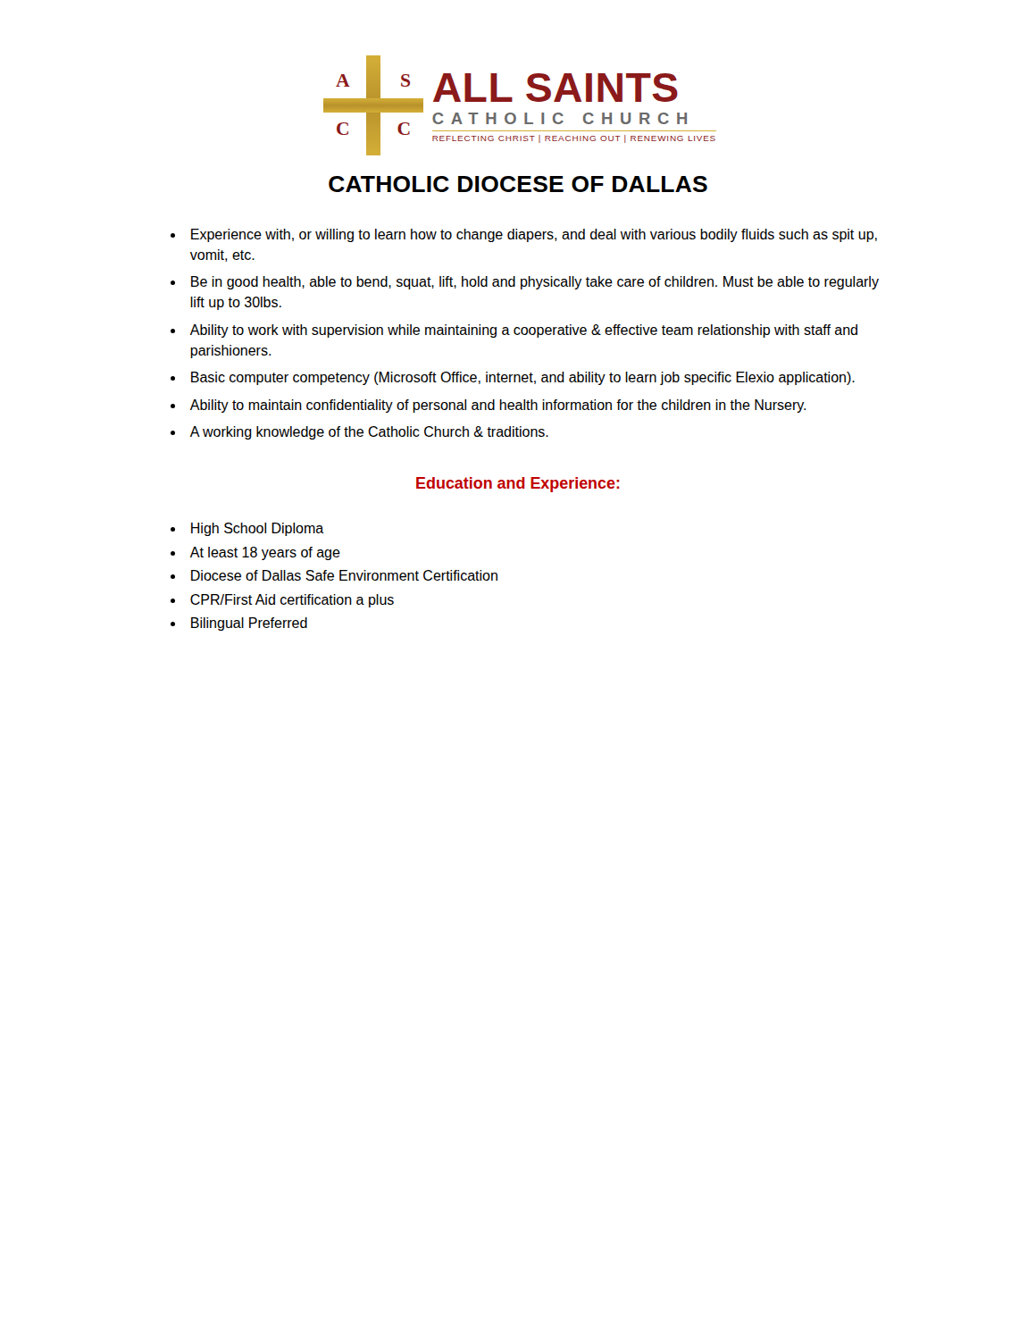A S C C
ALL SAINTS CATHOLIC CHURCH REFLECTING CHRIST | REACHING OUT | RENEWING LIVES
CATHOLIC DIOCESE OF DALLAS
Experience with, or willing to learn how to change diapers, and deal with various bodily fluids such as spit up, vomit, etc.
Be in good health, able to bend, squat, lift, hold and physically take care of children. Must be able to regularly lift up to 30lbs.
Ability to work with supervision while maintaining a cooperative & effective team relationship with staff and parishioners.
Basic computer competency (Microsoft Office, internet, and ability to learn job specific Elexio application).
Ability to maintain confidentiality of personal and health information for the children in the Nursery.
A working knowledge of the Catholic Church & traditions.
Education and Experience:
High School Diploma
At least 18 years of age
Diocese of Dallas Safe Environment Certification
CPR/First Aid certification a plus
Bilingual Preferred